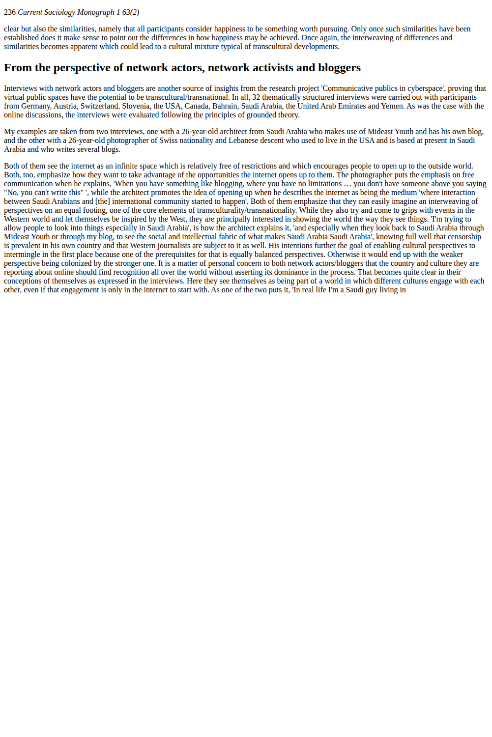236 Current Sociology Monograph 1 63(2)
clear but also the similarities, namely that all participants consider happiness to be something worth pursuing. Only once such similarities have been established does it make sense to point out the differences in how happiness may be achieved. Once again, the interweaving of differences and similarities becomes apparent which could lead to a cultural mixture typical of transcultural developments.
From the perspective of network actors, network activists and bloggers
Interviews with network actors and bloggers are another source of insights from the research project 'Communicative publics in cyberspace', proving that virtual public spaces have the potential to be transcultural/transnational. In all, 32 thematically structured interviews were carried out with participants from Germany, Austria, Switzerland, Slovenia, the USA, Canada, Bahrain, Saudi Arabia, the United Arab Emirates and Yemen. As was the case with the online discussions, the interviews were evaluated following the principles of grounded theory.
My examples are taken from two interviews, one with a 26-year-old architect from Saudi Arabia who makes use of Mideast Youth and has his own blog, and the other with a 26-year-old photographer of Swiss nationality and Lebanese descent who used to live in the USA and is based at present in Saudi Arabia and who writes several blogs.
Both of them see the internet as an infinite space which is relatively free of restrictions and which encourages people to open up to the outside world. Both, too, emphasize how they want to take advantage of the opportunities the internet opens up to them. The photographer puts the emphasis on free communication when he explains, 'When you have something like blogging, where you have no limitations … you don't have someone above you saying "No, you can't write this" ', while the architect promotes the idea of opening up when he describes the internet as being the medium 'where interaction between Saudi Arabians and [the] international community started to happen'. Both of them emphasize that they can easily imagine an interweaving of perspectives on an equal footing, one of the core elements of transculturality/transnationality. While they also try and come to grips with events in the Western world and let themselves be inspired by the West, they are principally interested in showing the world the way they see things. 'I'm trying to allow people to look into things especially in Saudi Arabia', is how the architect explains it, 'and especially when they look back to Saudi Arabia through Mideast Youth or through my blog, to see the social and intellectual fabric of what makes Saudi Arabia Saudi Arabia', knowing full well that censorship is prevalent in his own country and that Western journalists are subject to it as well. His intentions further the goal of enabling cultural perspectives to intermingle in the first place because one of the prerequisites for that is equally balanced perspectives. Otherwise it would end up with the weaker perspective being colonized by the stronger one. It is a matter of personal concern to both network actors/bloggers that the country and culture they are reporting about online should find recognition all over the world without asserting its dominance in the process. That becomes quite clear in their conceptions of themselves as expressed in the interviews. Here they see themselves as being part of a world in which different cultures engage with each other, even if that engagement is only in the internet to start with. As one of the two puts it, 'In real life I'm a Saudi guy living in